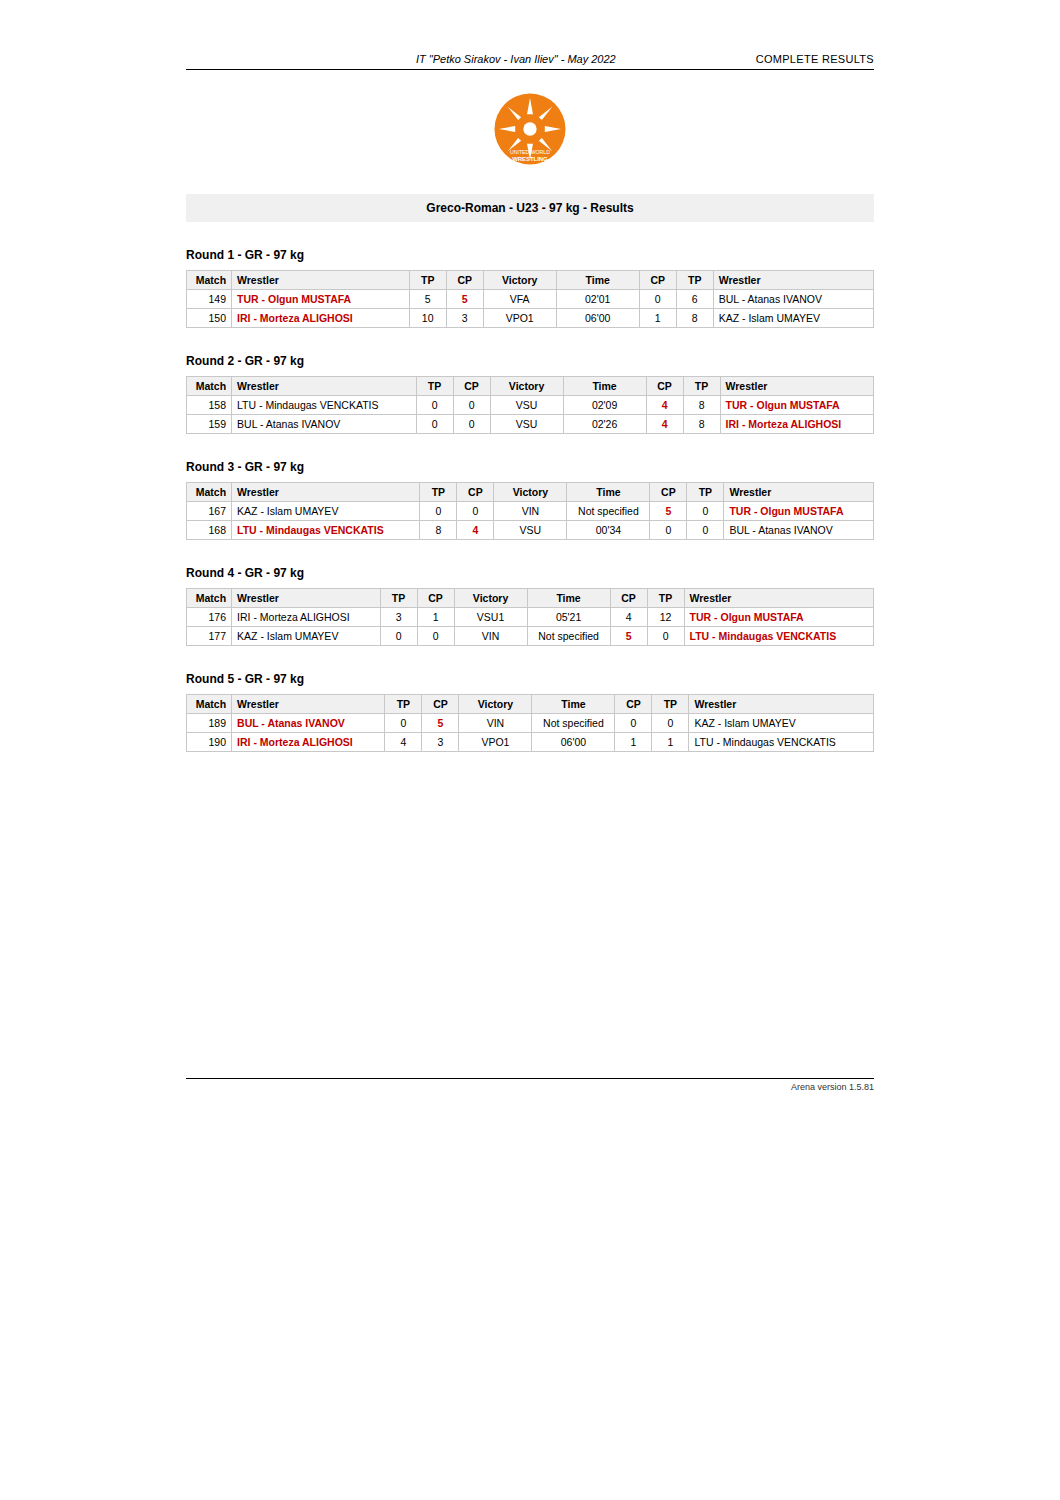IT "Petko Sirakov - Ivan Iliev" - May 2022
COMPLETE RESULTS
UNITED WORLD WRESTLING
Greco-Roman - U23 - 97 kg - Results
Round 1 - GR - 97 kg
| Match | Wrestler | TP | CP | Victory | Time | CP | TP | Wrestler |
| --- | --- | --- | --- | --- | --- | --- | --- | --- |
| 149 | TUR - Olgun MUSTAFA | 5 | 5 | VFA | 02'01 | 0 | 6 | BUL - Atanas IVANOV |
| 150 | IRI - Morteza ALIGHOSI | 10 | 3 | VPO1 | 06'00 | 1 | 8 | KAZ - Islam UMAYEV |
Round 2 - GR - 97 kg
| Match | Wrestler | TP | CP | Victory | Time | CP | TP | Wrestler |
| --- | --- | --- | --- | --- | --- | --- | --- | --- |
| 158 | LTU - Mindaugas VENCKATIS | 0 | 0 | VSU | 02'09 | 4 | 8 | TUR - Olgun MUSTAFA |
| 159 | BUL - Atanas IVANOV | 0 | 0 | VSU | 02'26 | 4 | 8 | IRI - Morteza ALIGHOSI |
Round 3 - GR - 97 kg
| Match | Wrestler | TP | CP | Victory | Time | CP | TP | Wrestler |
| --- | --- | --- | --- | --- | --- | --- | --- | --- |
| 167 | KAZ - Islam UMAYEV | 0 | 0 | VIN | Not specified | 5 | 0 | TUR - Olgun MUSTAFA |
| 168 | LTU - Mindaugas VENCKATIS | 8 | 4 | VSU | 00'34 | 0 | 0 | BUL - Atanas IVANOV |
Round 4 - GR - 97 kg
| Match | Wrestler | TP | CP | Victory | Time | CP | TP | Wrestler |
| --- | --- | --- | --- | --- | --- | --- | --- | --- |
| 176 | IRI - Morteza ALIGHOSI | 3 | 1 | VSU1 | 05'21 | 4 | 12 | TUR - Olgun MUSTAFA |
| 177 | KAZ - Islam UMAYEV | 0 | 0 | VIN | Not specified | 5 | 0 | LTU - Mindaugas VENCKATIS |
Round 5 - GR - 97 kg
| Match | Wrestler | TP | CP | Victory | Time | CP | TP | Wrestler |
| --- | --- | --- | --- | --- | --- | --- | --- | --- |
| 189 | BUL - Atanas IVANOV | 0 | 5 | VIN | Not specified | 0 | 0 | KAZ - Islam UMAYEV |
| 190 | IRI - Morteza ALIGHOSI | 4 | 3 | VPO1 | 06'00 | 1 | 1 | LTU - Mindaugas VENCKATIS |
Arena version 1.5.81